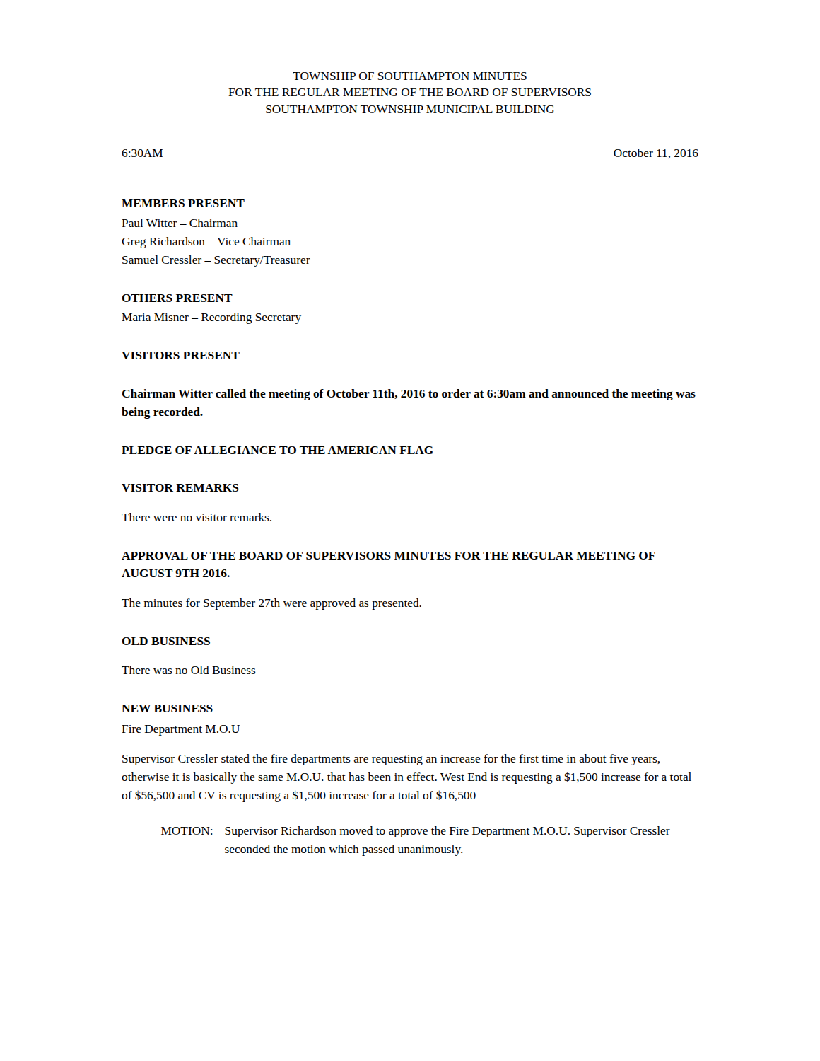TOWNSHIP OF SOUTHAMPTON MINUTES
FOR THE REGULAR MEETING OF THE BOARD OF SUPERVISORS
SOUTHAMPTON TOWNSHIP MUNICIPAL BUILDING
6:30AM October 11, 2016
Members Present
Paul Witter – Chairman
Greg Richardson – Vice Chairman
Samuel Cressler – Secretary/Treasurer
Others Present
Maria Misner – Recording Secretary
Visitors Present
Chairman Witter called the meeting of October 11th, 2016 to order at 6:30am and announced the meeting was being recorded.
Pledge of Allegiance to the American Flag
Visitor Remarks
There were no visitor remarks.
Approval of the Board of Supervisors Minutes for the Regular Meeting of August 9th 2016.
The minutes for September 27th were approved as presented.
Old Business
There was no Old Business
New Business
Fire Department M.O.U
Supervisor Cressler stated the fire departments are requesting an increase for the first time in about five years, otherwise it is basically the same M.O.U. that has been in effect. West End is requesting a $1,500 increase for a total of $56,500 and CV is requesting a $1,500 increase for a total of $16,500
MOTION:
Supervisor Richardson moved to approve the Fire Department M.O.U. Supervisor Cressler seconded the motion which passed unanimously.